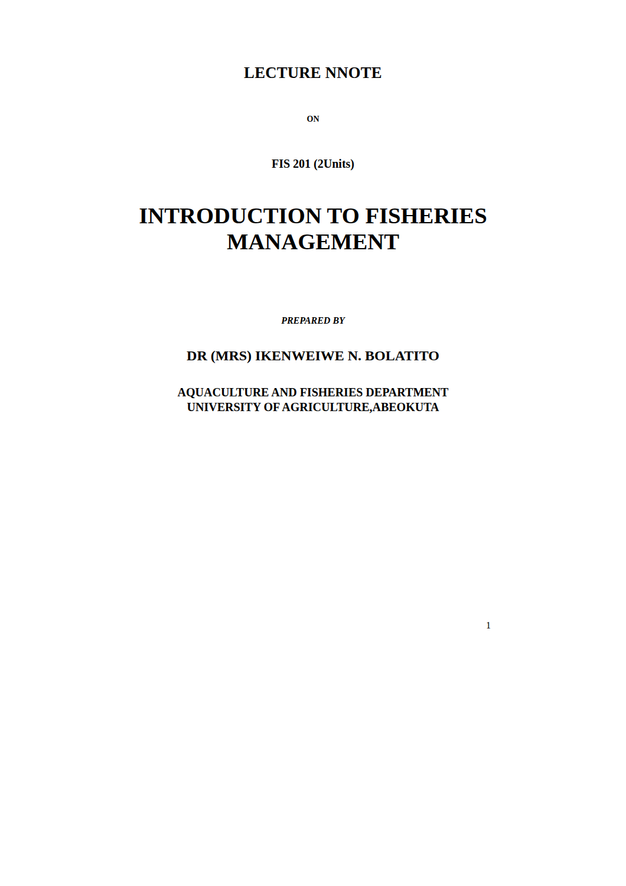LECTURE NNOTE
ON
FIS 201 (2Units)
INTRODUCTION TO FISHERIES
MANAGEMENT
PREPARED BY
DR (MRS) IKENWEIWE N. BOLATITO
AQUACULTURE AND FISHERIES DEPARTMENT
UNIVERSITY OF AGRICULTURE,ABEOKUTA
1